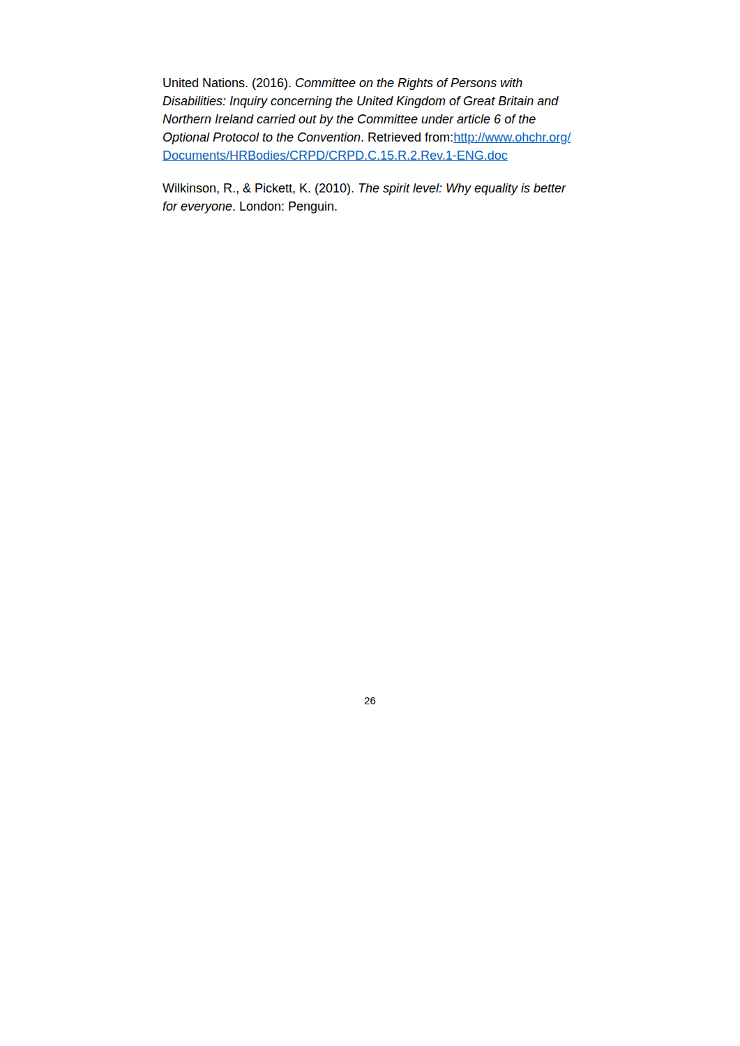United Nations. (2016). Committee on the Rights of Persons with Disabilities: Inquiry concerning the United Kingdom of Great Britain and Northern Ireland carried out by the Committee under article 6 of the Optional Protocol to the Convention. Retrieved from:http://www.ohchr.org/Documents/HRBodies/CRPD/CRPD.C.15.R.2.Rev.1-ENG.doc
Wilkinson, R., & Pickett, K. (2010). The spirit level: Why equality is better for everyone. London: Penguin.
26